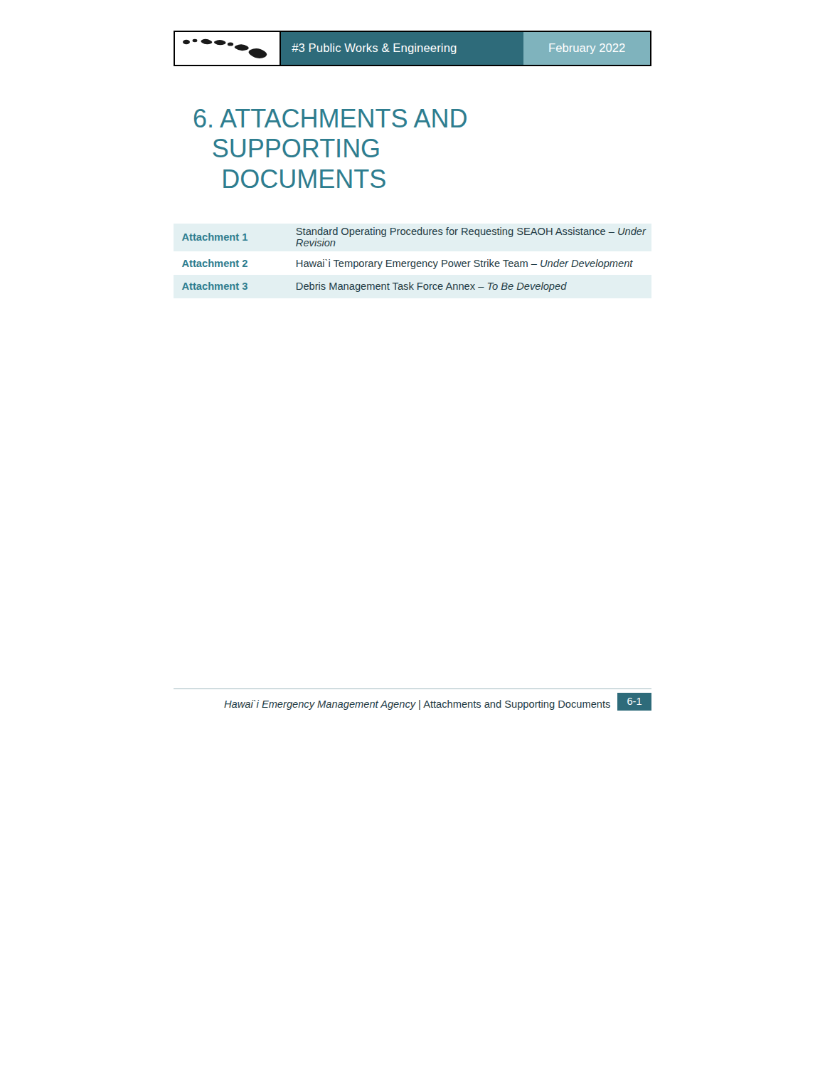#3 Public Works & Engineering
February 2022
6. ATTACHMENTS AND SUPPORTINGDOCUMENTS
| Attachment 1 | Standard Operating Procedures for Requesting SEAOH Assistance – Under Revision |
| Attachment 2 | Hawai`i Temporary Emergency Power Strike Team – Under Development |
| Attachment 3 | Debris Management Task Force Annex – To Be Developed |
Hawai`i Emergency Management Agency | Attachments and Supporting Documents
6-1